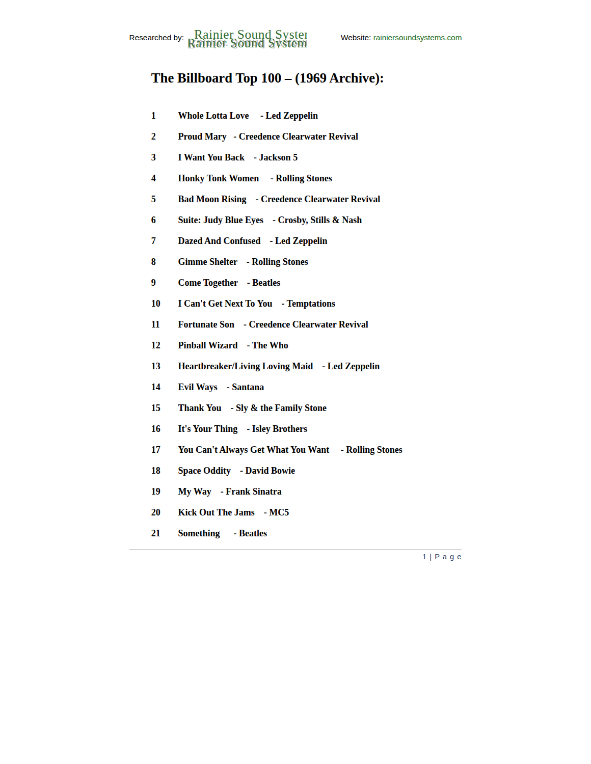Researched by: Rainier Sound Systems Rainier Sound Systems Rainier Sound Systems
Website: rainiersoundsystems.com
The Billboard Top 100 – (1969 Archive):
1 Whole Lotta Love - Led Zeppelin
2 Proud Mary - Creedence Clearwater Revival
3 I Want You Back - Jackson 5
4 Honky Tonk Women - Rolling Stones
5 Bad Moon Rising - Creedence Clearwater Revival
6 Suite: Judy Blue Eyes - Crosby, Stills & Nash
7 Dazed And Confused - Led Zeppelin
8 Gimme Shelter - Rolling Stones
9 Come Together - Beatles
10 I Can't Get Next To You - Temptations
11 Fortunate Son - Creedence Clearwater Revival
12 Pinball Wizard - The Who
13 Heartbreaker/Living Loving Maid - Led Zeppelin
14 Evil Ways - Santana
15 Thank You - Sly & the Family Stone
16 It's Your Thing - Isley Brothers
17 You Can't Always Get What You Want - Rolling Stones
18 Space Oddity - David Bowie
19 My Way - Frank Sinatra
20 Kick Out The Jams - MC5
21 Something - Beatles
1 | P a g e